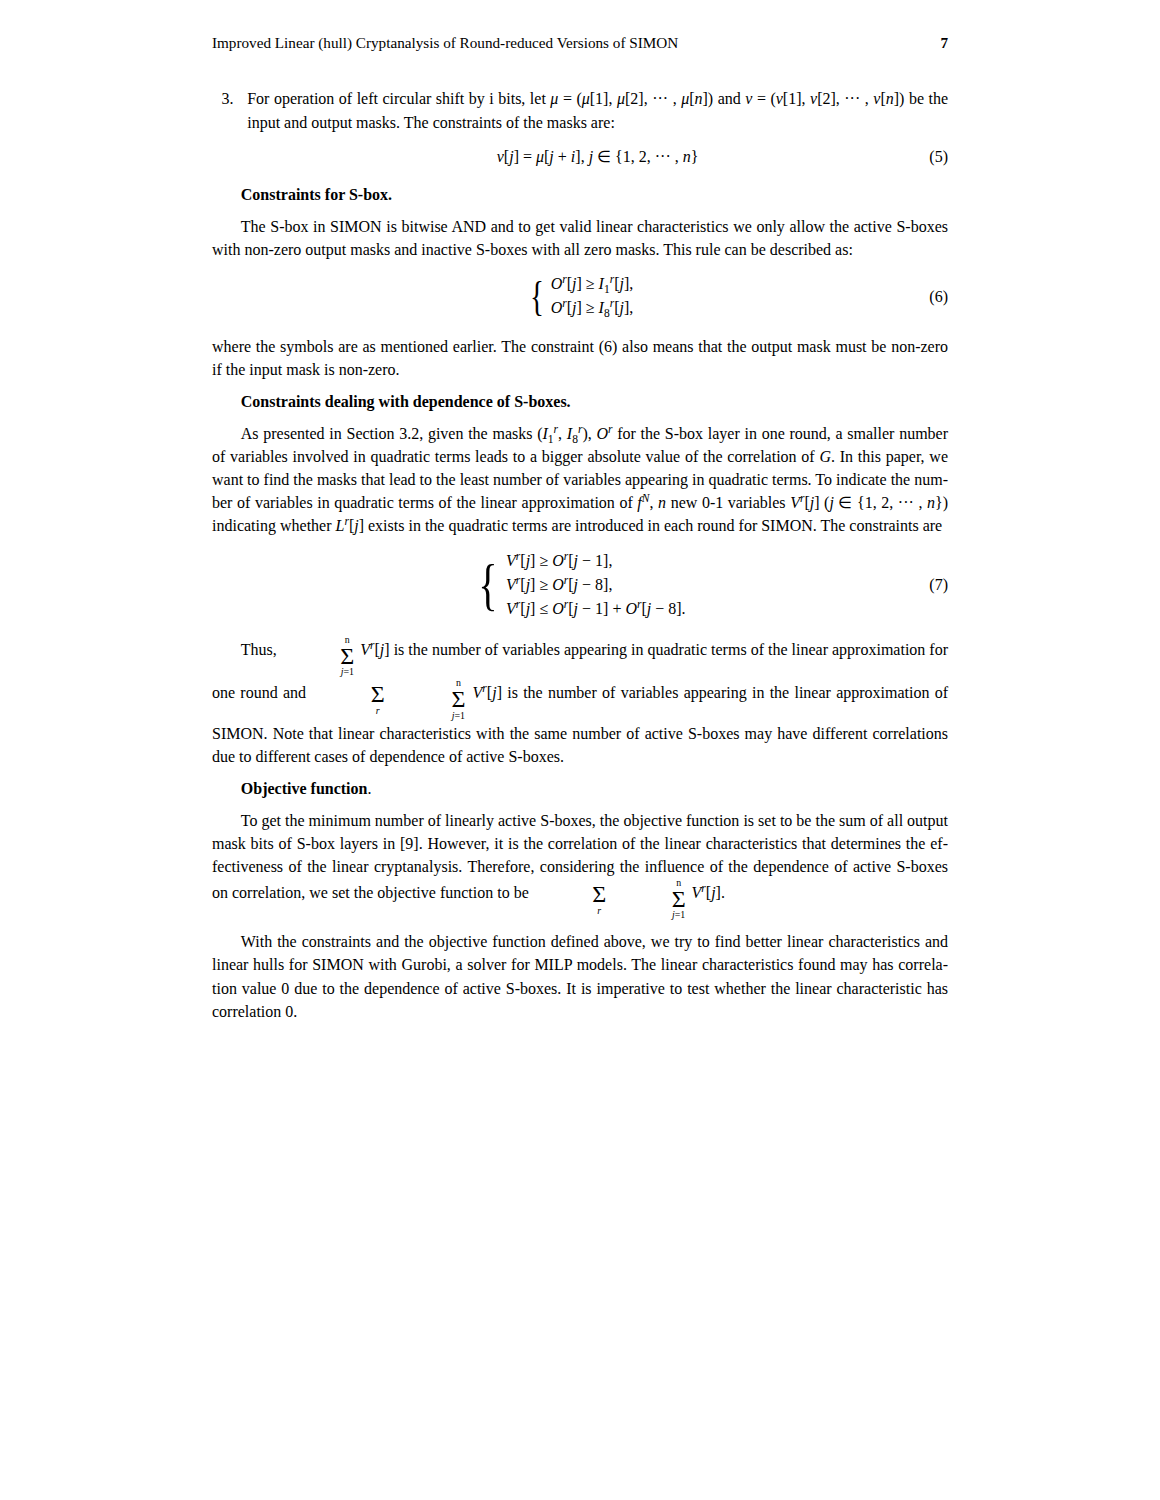Improved Linear (hull) Cryptanalysis of Round-reduced Versions of SIMON 7
3. For operation of left circular shift by i bits, let μ = (μ[1], μ[2], ··· , μ[n]) and ν = (ν[1], ν[2], ··· , ν[n]) be the input and output masks. The constraints of the masks are:
ν[j] = μ[j + i], j ∈ {1, 2, ··· , n} (5)
Constraints for S-box.
The S-box in SIMON is bitwise AND and to get valid linear characteristics we only allow the active S-boxes with non-zero output masks and inactive S-boxes with all zero masks. This rule can be described as:
{
Or[j] ≥ I1r[j],
Or[j] ≥ I8r[j],
(6)
where the symbols are as mentioned earlier. The constraint (6) also means that the output mask must be non-zero if the input mask is non-zero.
Constraints dealing with dependence of S-boxes.
As presented in Section 3.2, given the masks (I1r, I8r), Or for the S-box layer in one round, a smaller number of variables involved in quadratic terms leads to a bigger absolute value of the correlation of G. In this paper, we want to find the masks that lead to the least number of variables appearing in quadratic terms. To indicate the number of variables in quadratic terms of the linear approximation of fN, n new 0-1 variables Vr[j] (j ∈ {1, 2, ··· , n}) indicating whether Lr[j] exists in the quadratic terms are introduced in each round for SIMON. The constraints are
{
Vr[j] ≥ Or[j − 1],
Vr[j] ≥ Or[j − 8],
Vr[j] ≤ Or[j − 1] + Or[j − 8].
(7)
Thus, nΣj=1 Vr[j] is the number of variables appearing in quadratic terms of the linear approximation for one round and Σr nΣj=1 Vr[j] is the number of variables appearing in the linear approximation of SIMON. Note that linear characteristics with the same number of active S-boxes may have different correlations due to different cases of dependence of active S-boxes.
Objective function.
To get the minimum number of linearly active S-boxes, the objective function is set to be the sum of all output mask bits of S-box layers in [9]. However, it is the correlation of the linear characteristics that determines the effectiveness of the linear cryptanalysis. Therefore, considering the influence of the dependence of active S-boxes on correlation, we set the objective function to be Σr nΣj=1 Vr[j].
With the constraints and the objective function defined above, we try to find better linear characteristics and linear hulls for SIMON with Gurobi, a solver for MILP models. The linear characteristics found may has correlation value 0 due to the dependence of active S-boxes. It is imperative to test whether the linear characteristic has correlation 0.